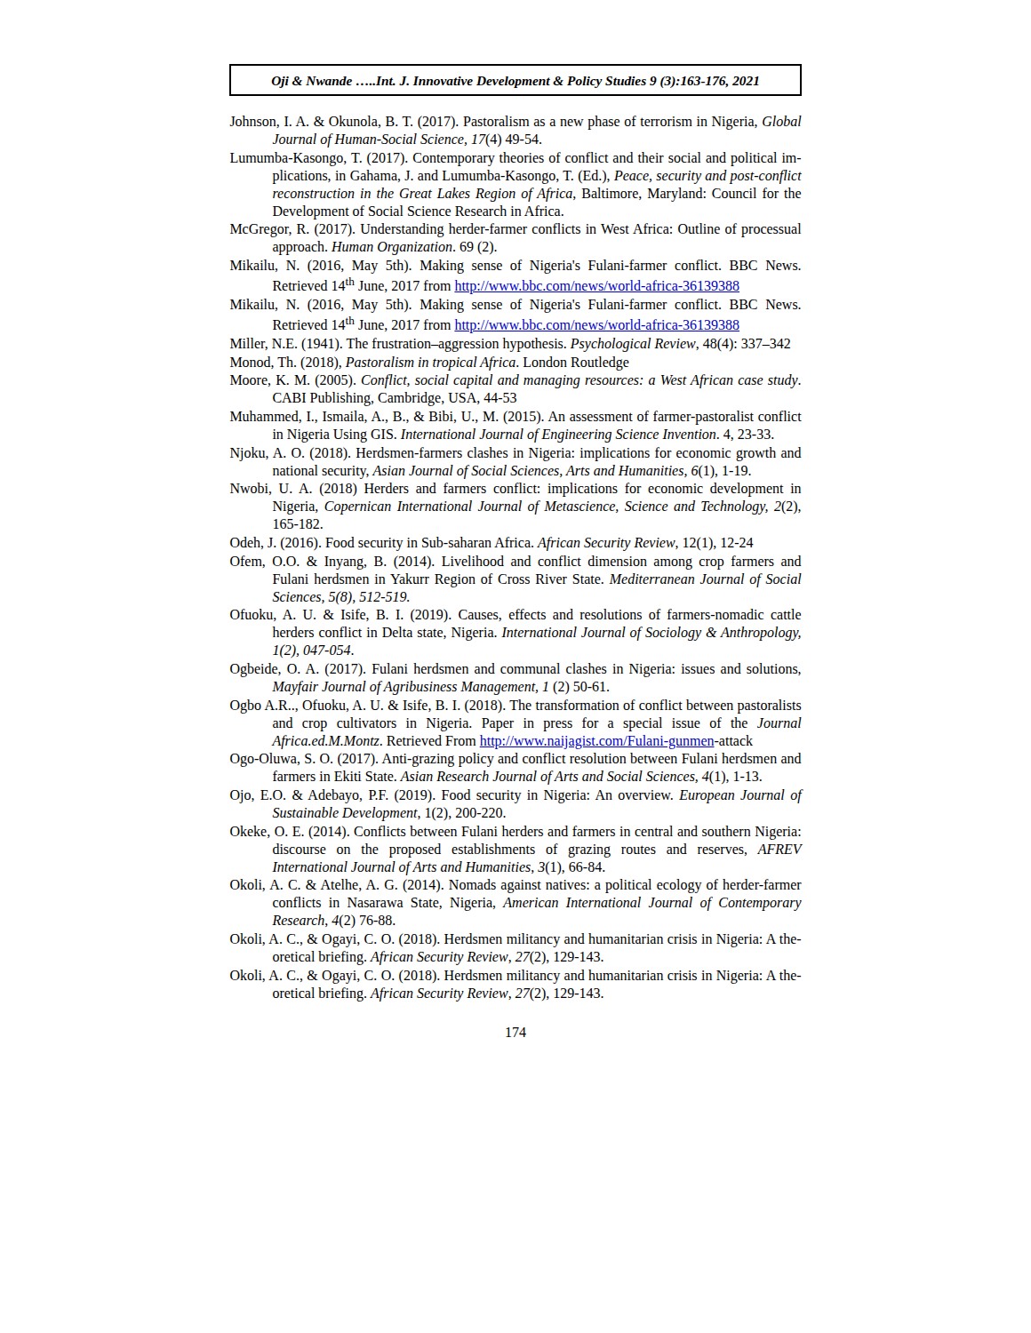Oji & Nwande …..Int. J. Innovative Development & Policy Studies 9 (3):163-176, 2021
Johnson, I. A. & Okunola, B. T. (2017). Pastoralism as a new phase of terrorism in Nigeria, Global Journal of Human-Social Science, 17(4) 49-54.
Lumumba-Kasongo, T. (2017). Contemporary theories of conflict and their social and political implications, in Gahama, J. and Lumumba-Kasongo, T. (Ed.), Peace, security and post-conflict reconstruction in the Great Lakes Region of Africa, Baltimore, Maryland: Council for the Development of Social Science Research in Africa.
McGregor, R. (2017). Understanding herder-farmer conflicts in West Africa: Outline of processual approach. Human Organization. 69 (2).
Mikailu, N. (2016, May 5th). Making sense of Nigeria's Fulani-farmer conflict. BBC News. Retrieved 14th June, 2017 from http://www.bbc.com/news/world-africa-36139388
Mikailu, N. (2016, May 5th). Making sense of Nigeria's Fulani-farmer conflict. BBC News. Retrieved 14th June, 2017 from http://www.bbc.com/news/world-africa-36139388
Miller, N.E. (1941). The frustration–aggression hypothesis. Psychological Review, 48(4): 337–342
Monod, Th. (2018), Pastoralism in tropical Africa. London Routledge
Moore, K. M. (2005). Conflict, social capital and managing resources: a West African case study. CABI Publishing, Cambridge, USA, 44-53
Muhammed, I., Ismaila, A., B., & Bibi, U., M. (2015). An assessment of farmer-pastoralist conflict in Nigeria Using GIS. International Journal of Engineering Science Invention. 4, 23-33.
Njoku, A. O. (2018). Herdsmen-farmers clashes in Nigeria: implications for economic growth and national security, Asian Journal of Social Sciences, Arts and Humanities, 6(1), 1-19.
Nwobi, U. A. (2018) Herders and farmers conflict: implications for economic development in Nigeria, Copernican International Journal of Metascience, Science and Technology, 2(2), 165-182.
Odeh, J. (2016). Food security in Sub-saharan Africa. African Security Review, 12(1), 12-24
Ofem, O.O. & Inyang, B. (2014). Livelihood and conflict dimension among crop farmers and Fulani herdsmen in Yakurr Region of Cross River State. Mediterranean Journal of Social Sciences, 5(8), 512-519.
Ofuoku, A. U. & Isife, B. I. (2019). Causes, effects and resolutions of farmers-nomadic cattle herders conflict in Delta state, Nigeria. International Journal of Sociology & Anthropology, 1(2), 047-054.
Ogbeide, O. A. (2017). Fulani herdsmen and communal clashes in Nigeria: issues and solutions, Mayfair Journal of Agribusiness Management, 1 (2) 50-61.
Ogbo A.R.., Ofuoku, A. U. & Isife, B. I. (2018). The transformation of conflict between pastoralists and crop cultivators in Nigeria. Paper in press for a special issue of the Journal Africa.ed.M.Montz. Retrieved From http://www.naijagist.com/Fulani-gunmen-attack
Ogo-Oluwa, S. O. (2017). Anti-grazing policy and conflict resolution between Fulani herdsmen and farmers in Ekiti State. Asian Research Journal of Arts and Social Sciences, 4(1), 1-13.
Ojo, E.O. & Adebayo, P.F. (2019). Food security in Nigeria: An overview. European Journal of Sustainable Development, 1(2), 200-220.
Okeke, O. E. (2014). Conflicts between Fulani herders and farmers in central and southern Nigeria: discourse on the proposed establishments of grazing routes and reserves, AFREV International Journal of Arts and Humanities, 3(1), 66-84.
Okoli, A. C. & Atelhe, A. G. (2014). Nomads against natives: a political ecology of herder-farmer conflicts in Nasarawa State, Nigeria, American International Journal of Contemporary Research, 4(2) 76-88.
Okoli, A. C., & Ogayi, C. O. (2018). Herdsmen militancy and humanitarian crisis in Nigeria: A theoretical briefing. African Security Review, 27(2), 129-143.
Okoli, A. C., & Ogayi, C. O. (2018). Herdsmen militancy and humanitarian crisis in Nigeria: A theoretical briefing. African Security Review, 27(2), 129-143.
174